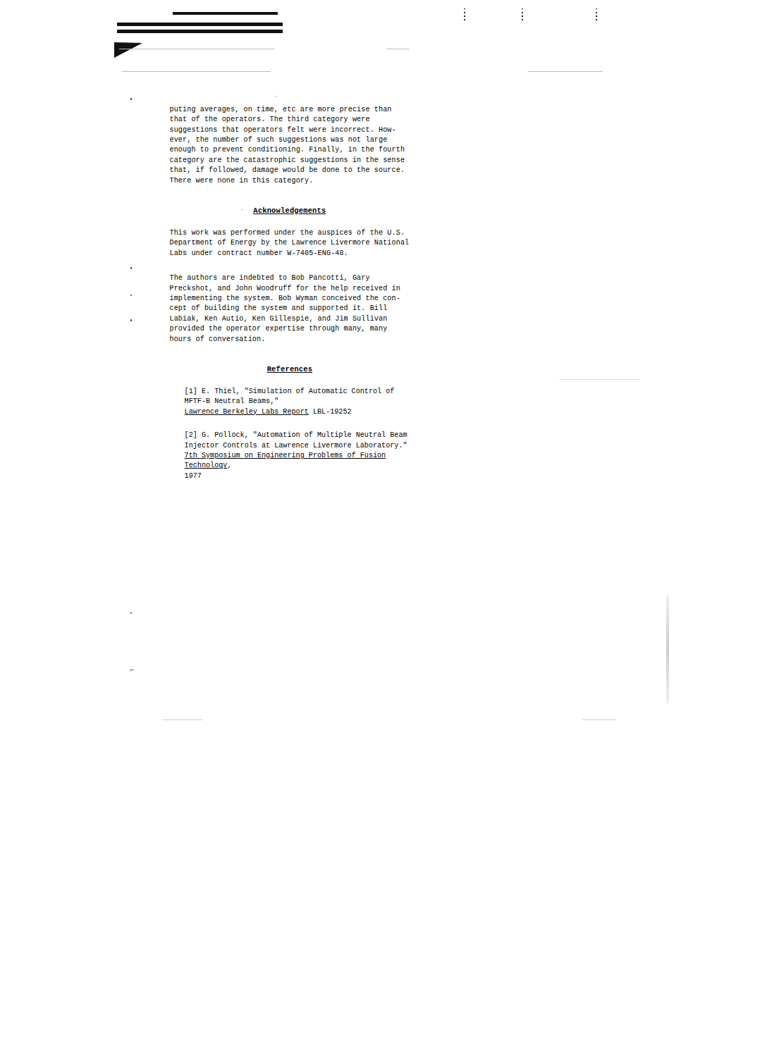⌐
·
·
puting averages, on time, etc are more precise than that of the operators. The third category were suggestions that operators felt were incorrect. How- ever, the number of such suggestions was not large enough to prevent conditioning. Finally, in the fourth category are the catastrophic suggestions in the sense that, if followed, damage would be done to the source. There were none in this category.
Acknowledgements
This work was performed under the auspices of the U.S. Department of Energy by the Lawrence Livermore National Labs under contract number W-7405-ENG-48.
The authors are indebted to Bob Pancotti, Gary Preckshot, and John Woodruff for the help received in implementing the system. Bob Wyman conceived the con- cept of building the system and supported it. Bill Labiak, Ken Autio, Ken Gillespie, and Jim Sullivan provided the operator expertise through many, many hours of conversation.
References
[1] E. Thiel, "Simulation of Automatic Control of MFTF-B Neutral Beams,"
Lawrence Berkeley Labs Report LBL-19252
[2] G. Pollock, "Automation of Multiple Neutral Beam Injector Controls at Lawrence Livermore Laboratory."
7th Symposium on Engineering Problems of Fusion Technology,
1977